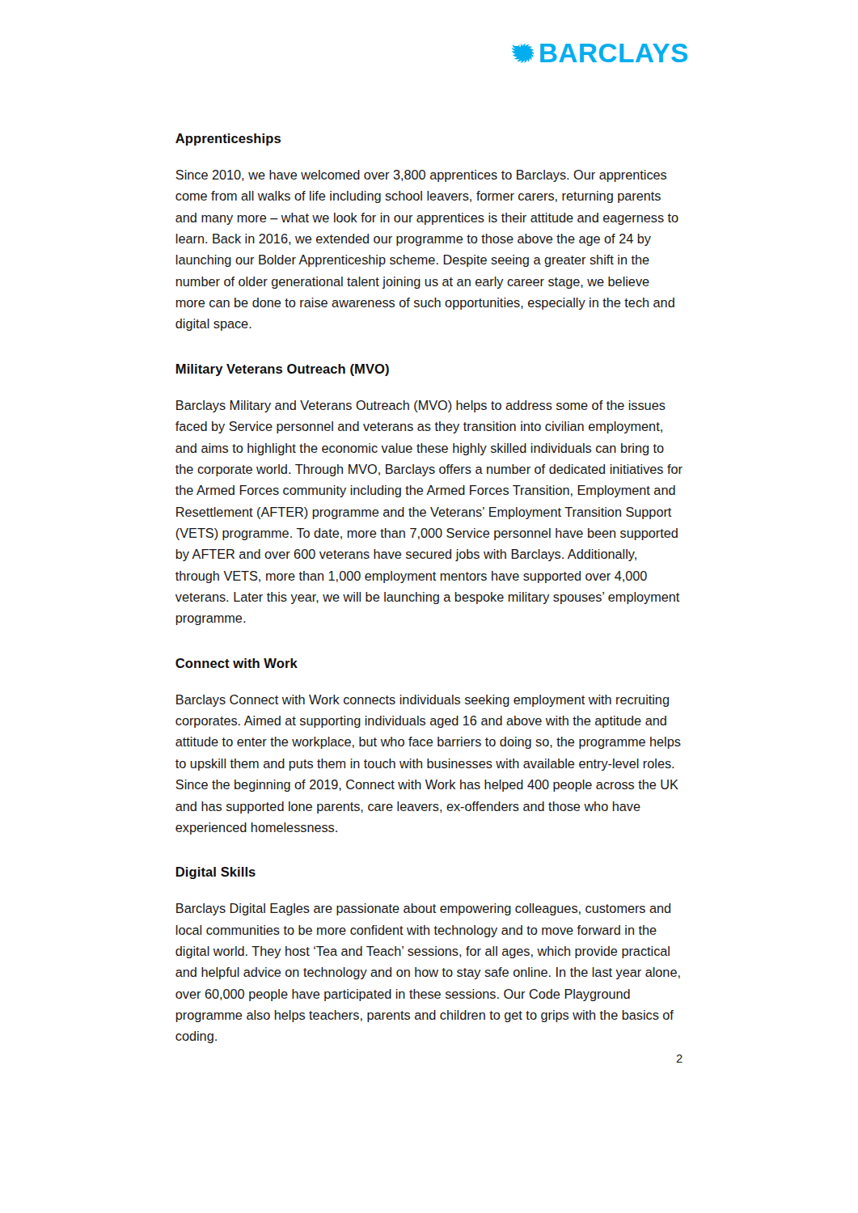BARCLAYS
Apprenticeships
Since 2010, we have welcomed over 3,800 apprentices to Barclays. Our apprentices come from all walks of life including school leavers, former carers, returning parents and many more – what we look for in our apprentices is their attitude and eagerness to learn. Back in 2016, we extended our programme to those above the age of 24 by launching our Bolder Apprenticeship scheme. Despite seeing a greater shift in the number of older generational talent joining us at an early career stage, we believe more can be done to raise awareness of such opportunities, especially in the tech and digital space.
Military Veterans Outreach (MVO)
Barclays Military and Veterans Outreach (MVO) helps to address some of the issues faced by Service personnel and veterans as they transition into civilian employment, and aims to highlight the economic value these highly skilled individuals can bring to the corporate world. Through MVO, Barclays offers a number of dedicated initiatives for the Armed Forces community including the Armed Forces Transition, Employment and Resettlement (AFTER) programme and the Veterans’ Employment Transition Support (VETS) programme. To date, more than 7,000 Service personnel have been supported by AFTER and over 600 veterans have secured jobs with Barclays. Additionally, through VETS, more than 1,000 employment mentors have supported over 4,000 veterans. Later this year, we will be launching a bespoke military spouses’ employment programme.
Connect with Work
Barclays Connect with Work connects individuals seeking employment with recruiting corporates. Aimed at supporting individuals aged 16 and above with the aptitude and attitude to enter the workplace, but who face barriers to doing so, the programme helps to upskill them and puts them in touch with businesses with available entry-level roles. Since the beginning of 2019, Connect with Work has helped 400 people across the UK and has supported lone parents, care leavers, ex-offenders and those who have experienced homelessness.
Digital Skills
Barclays Digital Eagles are passionate about empowering colleagues, customers and local communities to be more confident with technology and to move forward in the digital world. They host ‘Tea and Teach’ sessions, for all ages, which provide practical and helpful advice on technology and on how to stay safe online. In the last year alone, over 60,000 people have participated in these sessions. Our Code Playground programme also helps teachers, parents and children to get to grips with the basics of coding.
2